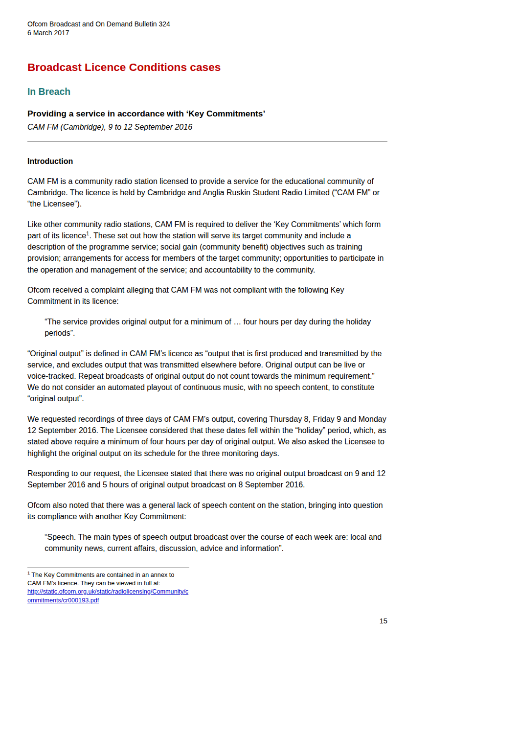Ofcom Broadcast and On Demand Bulletin 324
6 March 2017
Broadcast Licence Conditions cases
In Breach
Providing a service in accordance with ‘Key Commitments’
CAM FM (Cambridge), 9 to 12 September 2016
Introduction
CAM FM is a community radio station licensed to provide a service for the educational community of Cambridge. The licence is held by Cambridge and Anglia Ruskin Student Radio Limited (“CAM FM” or “the Licensee”).
Like other community radio stations, CAM FM is required to deliver the ‘Key Commitments’ which form part of its licence1. These set out how the station will serve its target community and include a description of the programme service; social gain (community benefit) objectives such as training provision; arrangements for access for members of the target community; opportunities to participate in the operation and management of the service; and accountability to the community.
Ofcom received a complaint alleging that CAM FM was not compliant with the following Key Commitment in its licence:
“The service provides original output for a minimum of … four hours per day during the holiday periods”.
“Original output” is defined in CAM FM’s licence as “output that is first produced and transmitted by the service, and excludes output that was transmitted elsewhere before. Original output can be live or voice-tracked. Repeat broadcasts of original output do not count towards the minimum requirement.” We do not consider an automated playout of continuous music, with no speech content, to constitute “original output”.
We requested recordings of three days of CAM FM’s output, covering Thursday 8, Friday 9 and Monday 12 September 2016. The Licensee considered that these dates fell within the “holiday” period, which, as stated above require a minimum of four hours per day of original output. We also asked the Licensee to highlight the original output on its schedule for the three monitoring days.
Responding to our request, the Licensee stated that there was no original output broadcast on 9 and 12 September 2016 and 5 hours of original output broadcast on 8 September 2016.
Ofcom also noted that there was a general lack of speech content on the station, bringing into question its compliance with another Key Commitment:
“Speech. The main types of speech output broadcast over the course of each week are: local and community news, current affairs, discussion, advice and information”.
1 The Key Commitments are contained in an annex to CAM FM’s licence. They can be viewed in full at:
http://static.ofcom.org.uk/static/radiolicensing/Community/commitments/cr000193.pdf
15